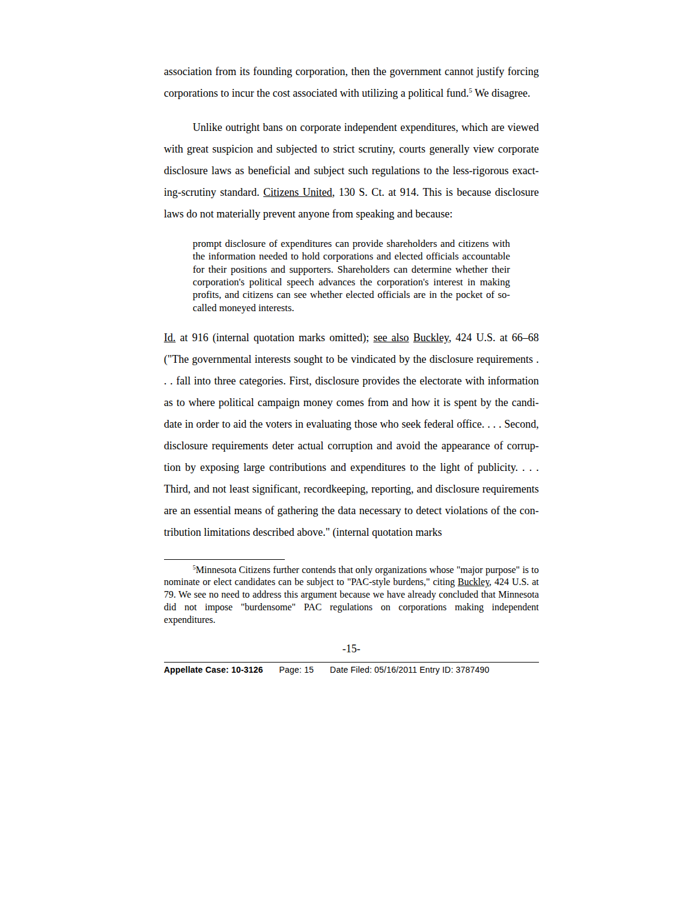association from its founding corporation, then the government cannot justify forcing corporations to incur the cost associated with utilizing a political fund.5 We disagree.
Unlike outright bans on corporate independent expenditures, which are viewed with great suspicion and subjected to strict scrutiny, courts generally view corporate disclosure laws as beneficial and subject such regulations to the less-rigorous exacting-scrutiny standard. Citizens United, 130 S. Ct. at 914. This is because disclosure laws do not materially prevent anyone from speaking and because:
prompt disclosure of expenditures can provide shareholders and citizens with the information needed to hold corporations and elected officials accountable for their positions and supporters. Shareholders can determine whether their corporation's political speech advances the corporation's interest in making profits, and citizens can see whether elected officials are in the pocket of so-called moneyed interests.
Id. at 916 (internal quotation marks omitted); see also Buckley, 424 U.S. at 66–68 ("The governmental interests sought to be vindicated by the disclosure requirements . . . fall into three categories. First, disclosure provides the electorate with information as to where political campaign money comes from and how it is spent by the candidate in order to aid the voters in evaluating those who seek federal office. . . . Second, disclosure requirements deter actual corruption and avoid the appearance of corruption by exposing large contributions and expenditures to the light of publicity. . . . Third, and not least significant, recordkeeping, reporting, and disclosure requirements are an essential means of gathering the data necessary to detect violations of the contribution limitations described above." (internal quotation marks
5Minnesota Citizens further contends that only organizations whose "major purpose" is to nominate or elect candidates can be subject to "PAC-style burdens," citing Buckley, 424 U.S. at 79. We see no need to address this argument because we have already concluded that Minnesota did not impose "burdensome" PAC regulations on corporations making independent expenditures.
-15-
Appellate Case: 10-3126 Page: 15 Date Filed: 05/16/2011 Entry ID: 3787490